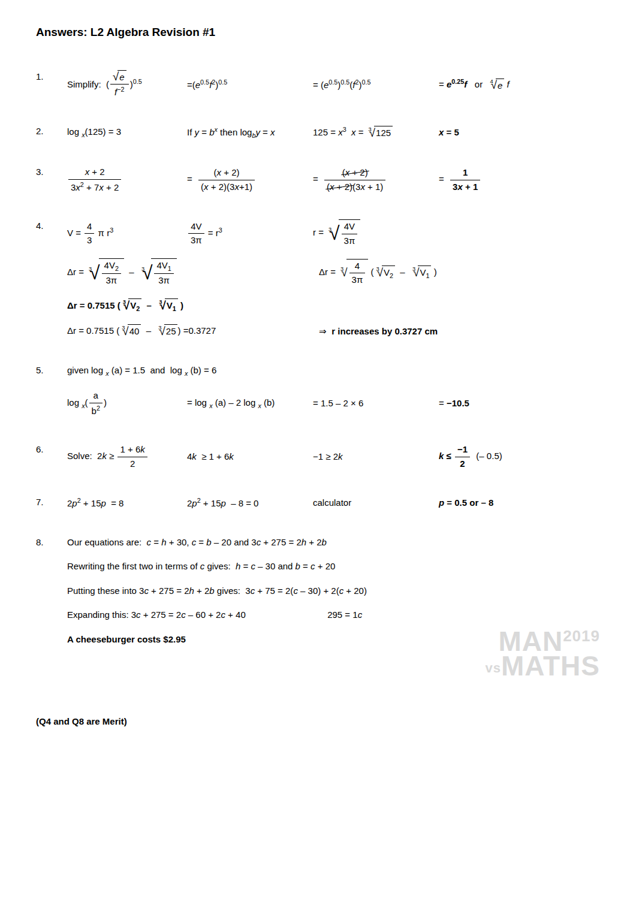Answers: L2 Algebra Revision #1
Simplify: (√e f−2)0.5
=(e0.5f2)0.5
= (e0.5)0.5(f2)0.5
= e0.25f or 4√e f
log x(125) = 3
If y = bx then logby = x
125 = x3 x = 3√125
x = 5
x + 2 3x2 + 7x + 2
= (x + 2) (x + 2)(3x+1)
= (x + 2) (x + 2)(3x + 1)
= 1 3x + 1
V = 43 π r3
4V 3π = r3
r = 3√4V 3π
Δr = 3√4V23π – 3√4V13π
Δr = 3√43π (3√V2 – 3√V1 )
Δr = 0.7515 (3√V2 – 3√V1 )
Δr = 0.7515 (3√40 – 3√25) =0.3727
⇒ r increases by 0.3727 cm
given log x (a) = 1.5 and log x (b) = 6
log x(ab2)
= log x (a) – 2 log x (b)
= 1.5 – 2 × 6
= −10.5
Solve: 2k ≥ 1 + 6k 2
4k ≥ 1 + 6k
−1 ≥ 2k
k ≤ −12 (– 0.5)
2p2 + 15p = 8
2p2 + 15p – 8 = 0
calculator
p = 0.5 or – 8
Our equations are: c = h + 30, c = b – 20 and 3c + 275 = 2h + 2b
Rewriting the first two in terms of c gives: h = c – 30 and b = c + 20
Putting these into 3c + 275 = 2h + 2b gives: 3c + 75 = 2(c – 30) + 2(c + 20)
Expanding this: 3c + 275 = 2c – 60 + 2c + 40 295 = 1c
A cheeseburger costs $2.95
MAN2019
vs MATHS
(Q4 and Q8 are Merit)